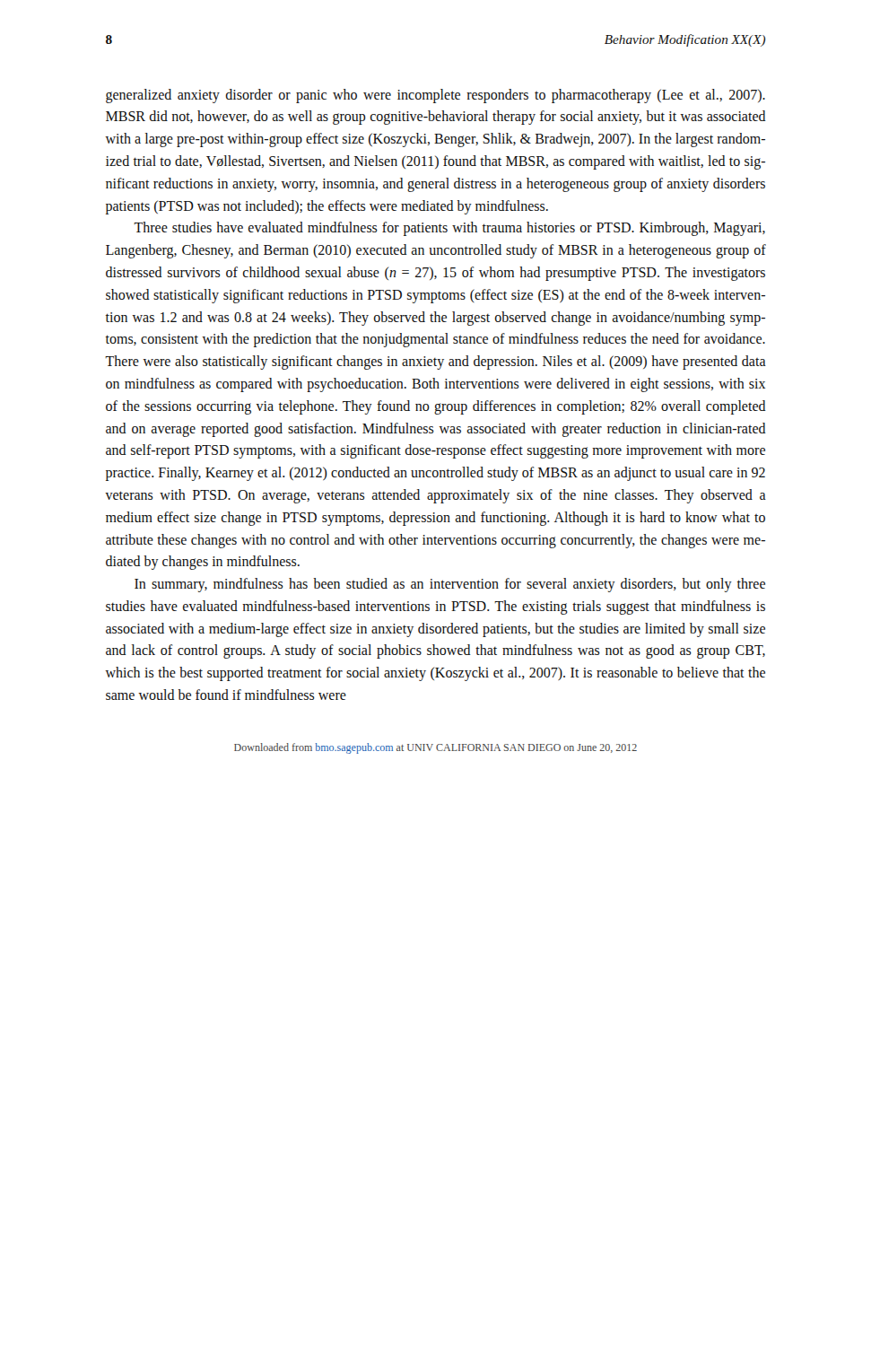8 Behavior Modification XX(X)
generalized anxiety disorder or panic who were incomplete responders to pharmacotherapy (Lee et al., 2007). MBSR did not, however, do as well as group cognitive-behavioral therapy for social anxiety, but it was associated with a large pre-post within-group effect size (Koszycki, Benger, Shlik, & Bradwejn, 2007). In the largest randomized trial to date, Vøllestad, Sivertsen, and Nielsen (2011) found that MBSR, as compared with waitlist, led to significant reductions in anxiety, worry, insomnia, and general distress in a heterogeneous group of anxiety disorders patients (PTSD was not included); the effects were mediated by mindfulness.
Three studies have evaluated mindfulness for patients with trauma histories or PTSD. Kimbrough, Magyari, Langenberg, Chesney, and Berman (2010) executed an uncontrolled study of MBSR in a heterogeneous group of distressed survivors of childhood sexual abuse (n = 27), 15 of whom had presumptive PTSD. The investigators showed statistically significant reductions in PTSD symptoms (effect size (ES) at the end of the 8-week intervention was 1.2 and was 0.8 at 24 weeks). They observed the largest observed change in avoidance/numbing symptoms, consistent with the prediction that the nonjudgmental stance of mindfulness reduces the need for avoidance. There were also statistically significant changes in anxiety and depression. Niles et al. (2009) have presented data on mindfulness as compared with psychoeducation. Both interventions were delivered in eight sessions, with six of the sessions occurring via telephone. They found no group differences in completion; 82% overall completed and on average reported good satisfaction. Mindfulness was associated with greater reduction in clinician-rated and self-report PTSD symptoms, with a significant dose-response effect suggesting more improvement with more practice. Finally, Kearney et al. (2012) conducted an uncontrolled study of MBSR as an adjunct to usual care in 92 veterans with PTSD. On average, veterans attended approximately six of the nine classes. They observed a medium effect size change in PTSD symptoms, depression and functioning. Although it is hard to know what to attribute these changes with no control and with other interventions occurring concurrently, the changes were mediated by changes in mindfulness.
In summary, mindfulness has been studied as an intervention for several anxiety disorders, but only three studies have evaluated mindfulness-based interventions in PTSD. The existing trials suggest that mindfulness is associated with a medium-large effect size in anxiety disordered patients, but the studies are limited by small size and lack of control groups. A study of social phobics showed that mindfulness was not as good as group CBT, which is the best supported treatment for social anxiety (Koszycki et al., 2007). It is reasonable to believe that the same would be found if mindfulness were
Downloaded from bmo.sagepub.com at UNIV CALIFORNIA SAN DIEGO on June 20, 2012